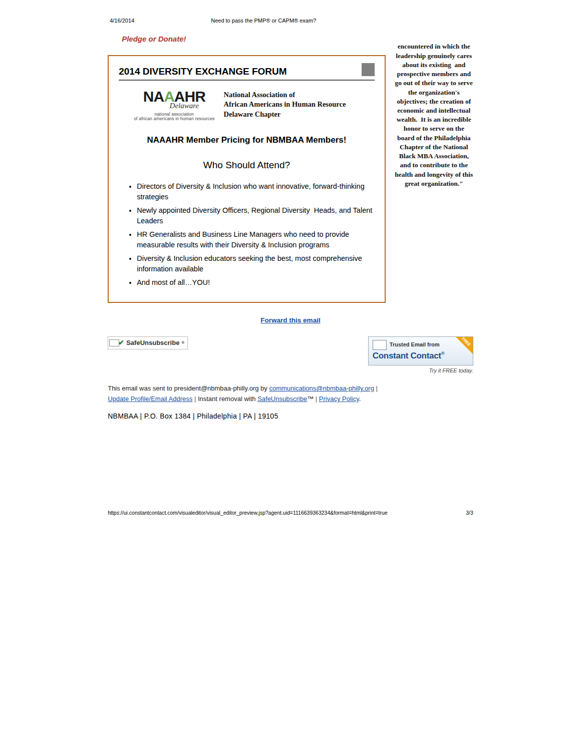4/16/2014 Need to pass the PMP® or CAPM® exam?
Pledge or Donate!
2014 DIVERSITY EXCHANGE FORUM
NAAAHR
Delaware
national association
of african americans in human resources
National Association of
African Americans in Human Resource
Delaware Chapter
NAAAHR Member Pricing for NBMBAA Members!
Who Should Attend?
Directors of Diversity & Inclusion who want innovative, forward-thinking strategies
Newly appointed Diversity Officers, Regional Diversity Heads, and Talent Leaders
HR Generalists and Business Line Managers who need to provide measurable results with their Diversity & Inclusion programs
Diversity & Inclusion educators seeking the best, most comprehensive information available
And most of all…YOU!
encountered in which the leadership genuinely cares about its existing and prospective members and go out of their way to serve the organization's objectives; the creation of economic and intellectual wealth. It is an incredible honor to serve on the board of the Philadelphia Chapter of the National Black MBA Association, and to contribute to the health and longevity of this great organization."
Forward this email
✔SafeUnsubscribe®
FREE
Trusted Email from
Constant Contact®
Try it FREE today.
This email was sent to president@nbmbaa-philly.org by communications@nbmbaa-philly.org |
Update Profile/Email Address | Instant removal with SafeUnsubscribe™ | Privacy Policy.
NBMBAA | P.O. Box 1384 | Philadelphia | PA | 19105
https://ui.constantcontact.com/visualeditor/visual_editor_preview.jsp?agent.uid=1116639363234&format=html&print=true 3/3